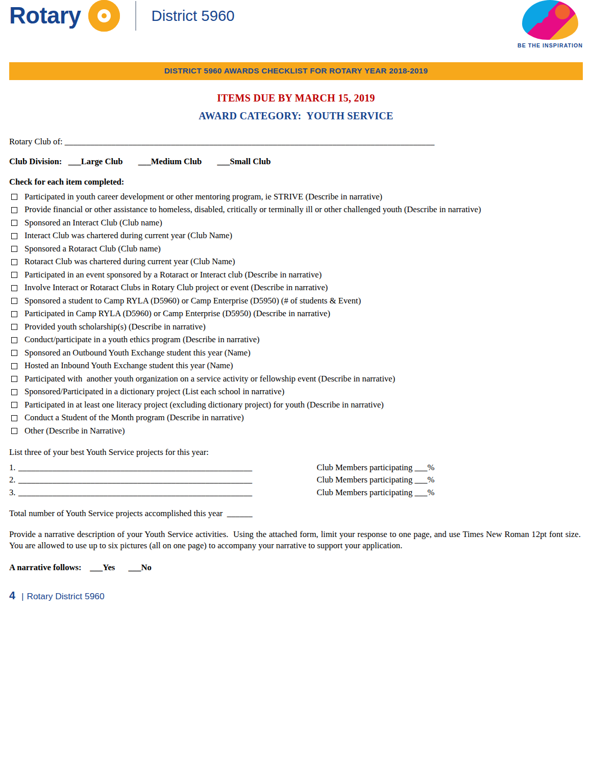Rotary District 5960
BE THE INSPIRATION
DISTRICT 5960 AWARDS CHECKLIST FOR ROTARY YEAR 2018-2019
ITEMS DUE BY MARCH 15, 2019
AWARD CATEGORY: YOUTH SERVICE
Rotary Club of: _______________________________________________________________________________________
Club Division: ___Large Club ___Medium Club ___Small Club
Check for each item completed:
Participated in youth career development or other mentoring program, ie STRIVE (Describe in narrative)
Provide financial or other assistance to homeless, disabled, critically or terminally ill or other challenged youth (Describe in narrative)
Sponsored an Interact Club (Club name)
Interact Club was chartered during current year (Club Name)
Sponsored a Rotaract Club (Club name)
Rotaract Club was chartered during current year (Club Name)
Participated in an event sponsored by a Rotaract or Interact club (Describe in narrative)
Involve Interact or Rotaract Clubs in Rotary Club project or event (Describe in narrative)
Sponsored a student to Camp RYLA (D5960) or Camp Enterprise (D5950) (# of students & Event)
Participated in Camp RYLA (D5960) or Camp Enterprise (D5950) (Describe in narrative)
Provided youth scholarship(s) (Describe in narrative)
Conduct/participate in a youth ethics program (Describe in narrative)
Sponsored an Outbound Youth Exchange student this year (Name)
Hosted an Inbound Youth Exchange student this year (Name)
Participated with another youth organization on a service activity or fellowship event (Describe in narrative)
Sponsored/Participated in a dictionary project (List each school in narrative)
Participated in at least one literacy project (excluding dictionary project) for youth (Describe in narrative)
Conduct a Student of the Month program (Describe in narrative)
Other (Describe in Narrative)
List three of your best Youth Service projects for this year:
| 1. | _______________________________________________________ | Club Members participating ___% |
| 2. | _______________________________________________________ | Club Members participating ___% |
| 3. | _______________________________________________________ | Club Members participating ___% |
Total number of Youth Service projects accomplished this year ______
Provide a narrative description of your Youth Service activities. Using the attached form, limit your response to one page, and use Times New Roman 12pt font size. You are allowed to use up to six pictures (all on one page) to accompany your narrative to support your application.
A narrative follows: ___Yes ___No
4|Rotary District 5960